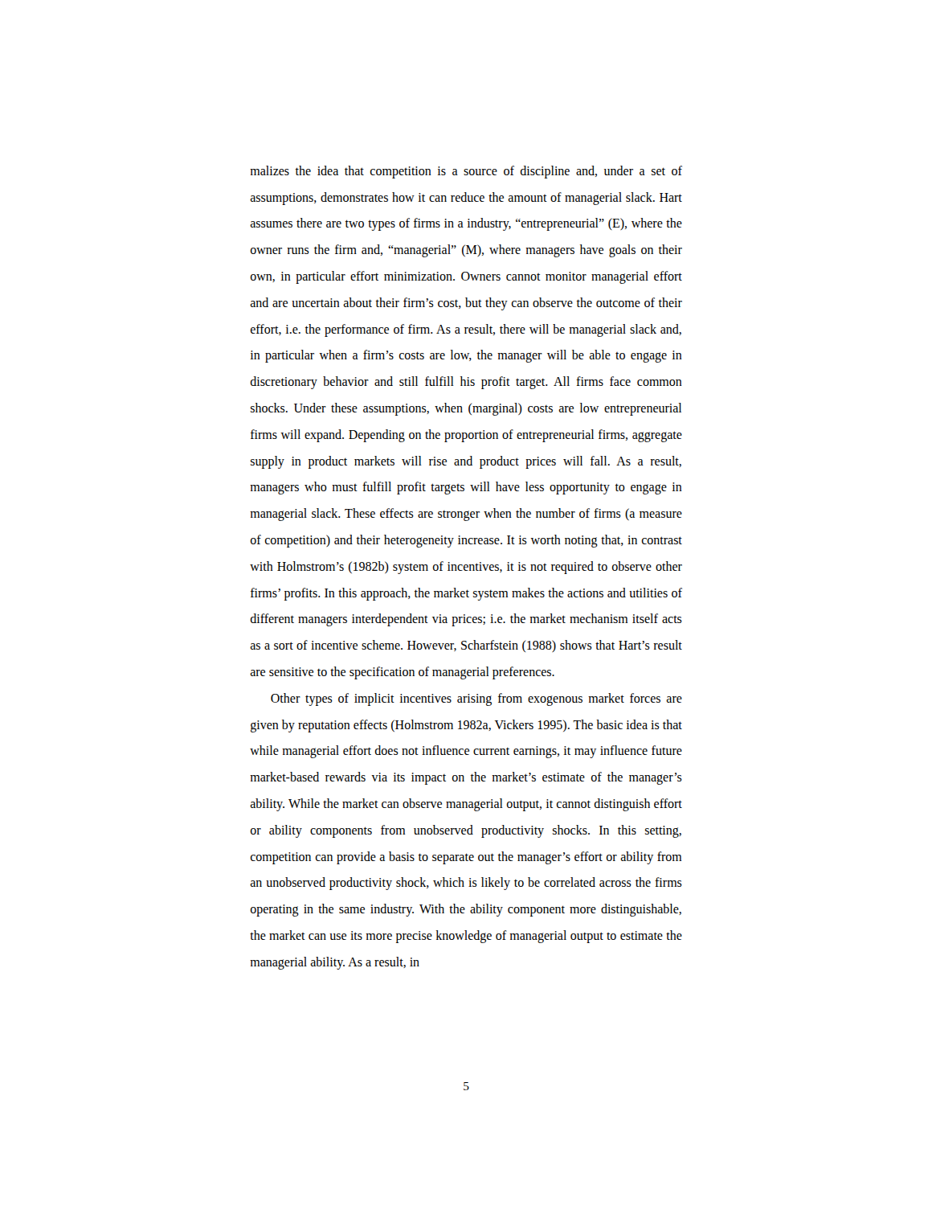malizes the idea that competition is a source of discipline and, under a set of assumptions, demonstrates how it can reduce the amount of managerial slack. Hart assumes there are two types of firms in a industry, “entrepreneurial” (E), where the owner runs the firm and, “managerial” (M), where managers have goals on their own, in particular effort minimization. Owners cannot monitor managerial effort and are uncertain about their firm’s cost, but they can observe the outcome of their effort, i.e. the performance of firm. As a result, there will be managerial slack and, in particular when a firm’s costs are low, the manager will be able to engage in discretionary behavior and still fulfill his profit target. All firms face common shocks. Under these assumptions, when (marginal) costs are low entrepreneurial firms will expand. Depending on the proportion of entrepreneurial firms, aggregate supply in product markets will rise and product prices will fall. As a result, managers who must fulfill profit targets will have less opportunity to engage in managerial slack. These effects are stronger when the number of firms (a measure of competition) and their heterogeneity increase. It is worth noting that, in contrast with Holmstrom’s (1982b) system of incentives, it is not required to observe other firms’ profits. In this approach, the market system makes the actions and utilities of different managers interdependent via prices; i.e. the market mechanism itself acts as a sort of incentive scheme. However, Scharfstein (1988) shows that Hart’s result are sensitive to the specification of managerial preferences.
Other types of implicit incentives arising from exogenous market forces are given by reputation effects (Holmstrom 1982a, Vickers 1995). The basic idea is that while managerial effort does not influence current earnings, it may influence future market-based rewards via its impact on the market’s estimate of the manager’s ability. While the market can observe managerial output, it cannot distinguish effort or ability components from unobserved productivity shocks. In this setting, competition can provide a basis to separate out the manager’s effort or ability from an unobserved productivity shock, which is likely to be correlated across the firms operating in the same industry. With the ability component more distinguishable, the market can use its more precise knowledge of managerial output to estimate the managerial ability. As a result, in
5